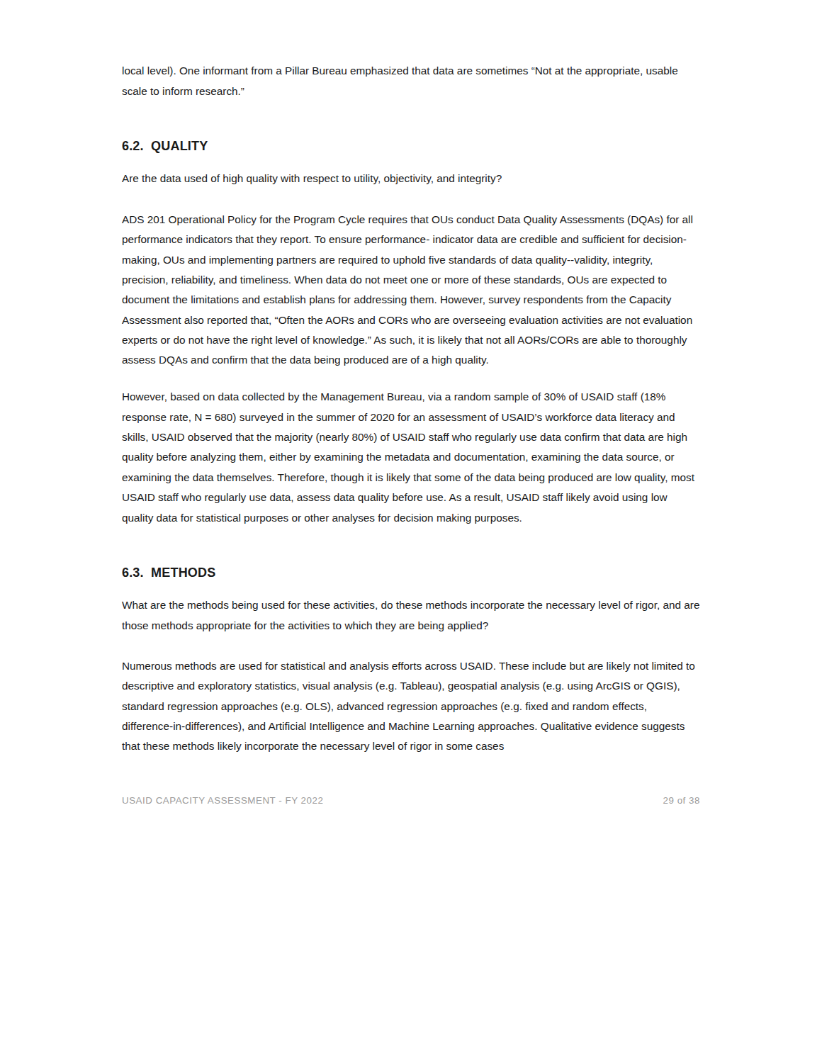local level). One informant from a Pillar Bureau emphasized that data are sometimes “Not at the appropriate, usable scale to inform research.”
6.2. QUALITY
Are the data used of high quality with respect to utility, objectivity, and integrity?
ADS 201 Operational Policy for the Program Cycle requires that OUs conduct Data Quality Assessments (DQAs) for all performance indicators that they report. To ensure performance- indicator data are credible and sufficient for decision-making, OUs and implementing partners are required to uphold five standards of data quality--validity, integrity, precision, reliability, and timeliness. When data do not meet one or more of these standards, OUs are expected to document the limitations and establish plans for addressing them. However, survey respondents from the Capacity Assessment also reported that, “Often the AORs and CORs who are overseeing evaluation activities are not evaluation experts or do not have the right level of knowledge.” As such, it is likely that not all AORs/CORs are able to thoroughly assess DQAs and confirm that the data being produced are of a high quality.
However, based on data collected by the Management Bureau, via a random sample of 30% of USAID staff (18% response rate, N = 680) surveyed in the summer of 2020 for an assessment of USAID’s workforce data literacy and skills, USAID observed that the majority (nearly 80%) of USAID staff who regularly use data confirm that data are high quality before analyzing them, either by examining the metadata and documentation, examining the data source, or examining the data themselves. Therefore, though it is likely that some of the data being produced are low quality, most USAID staff who regularly use data, assess data quality before use. As a result, USAID staff likely avoid using low quality data for statistical purposes or other analyses for decision making purposes.
6.3. METHODS
What are the methods being used for these activities, do these methods incorporate the necessary level of rigor, and are those methods appropriate for the activities to which they are being applied?
Numerous methods are used for statistical and analysis efforts across USAID. These include but are likely not limited to descriptive and exploratory statistics, visual analysis (e.g. Tableau), geospatial analysis (e.g. using ArcGIS or QGIS), standard regression approaches (e.g. OLS), advanced regression approaches (e.g. fixed and random effects, difference-in-differences), and Artificial Intelligence and Machine Learning approaches. Qualitative evidence suggests that these methods likely incorporate the necessary level of rigor in some cases
USAID CAPACITY ASSESSMENT - FY 2022 29 of 38